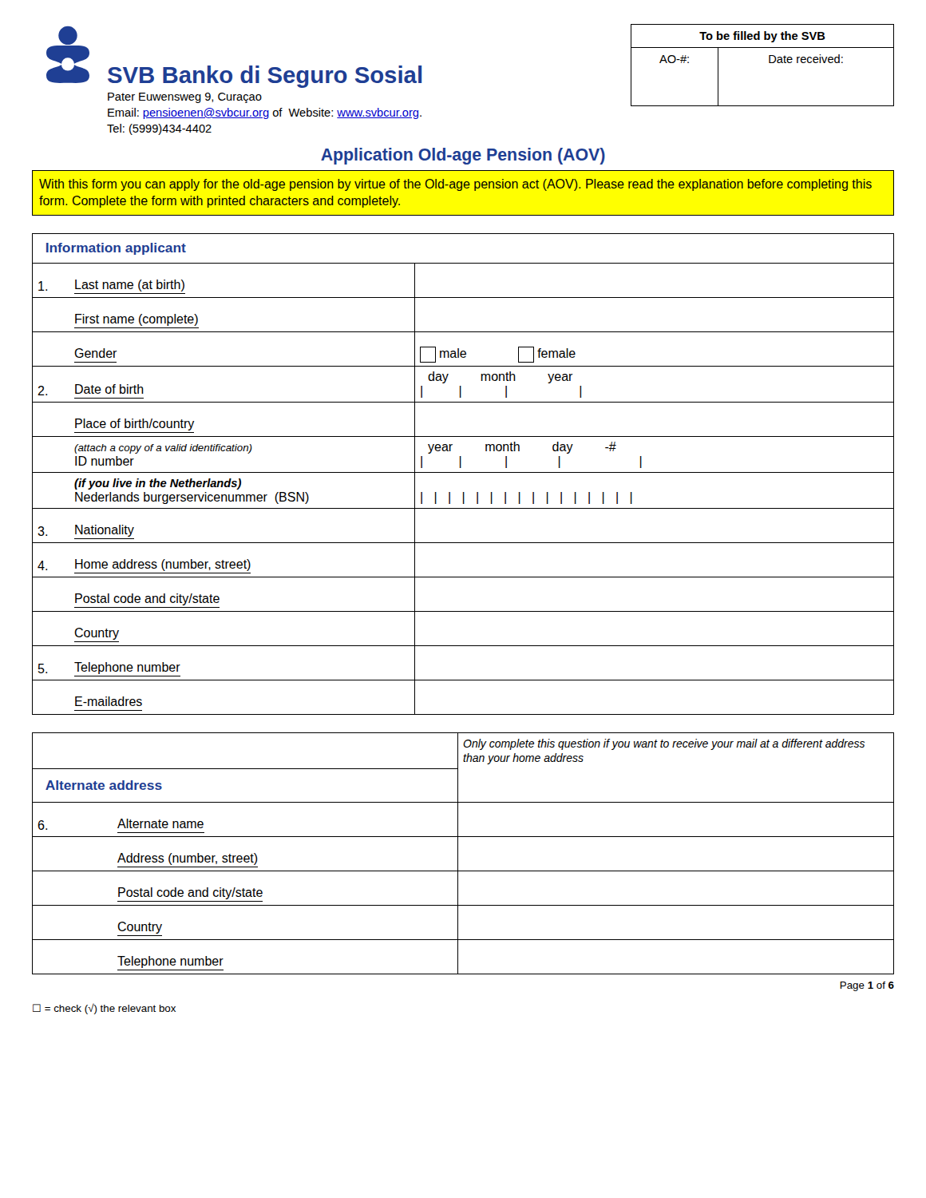SVB Banko di Seguro Sosial
Pater Euwensweg 9, Curaçao
Email: pensioenen@svbcur.org of Website: www.svbcur.org.
Tel: (5999)434-4402
| To be filled by the SVB |
| --- |
| AO-#: | Date received: |
Application Old-age Pension (AOV)
With this form you can apply for the old-age pension by virtue of the Old-age pension act (AOV). Please read the explanation before completing this form. Complete the form with printed characters and completely.
| Information applicant |
| 1. | Last name (at birth) | |
| | First name (complete) | |
| | Gender | male female |
| 2. | Date of birth | day month year / / / / |
| | Place of birth/country | |
| | (attach a copy of a valid identification) ID number | year month day -# / / / / / |
| | (if you live in the Netherlands) Nederlands burgerservicenummer (BSN) | / / / / / / / / / / / / / / / / |
| 3. | Nationality | |
| 4. | Home address (number, street) | |
| | Postal code and city/state | |
| | Country | |
| 5. | Telephone number | |
| | E-mailadres | |
| | Only complete this question if you want to receive your mail at a different address than your home address |
| Alternate address | |
| 6. | Alternate name | |
| | Address (number, street) | |
| | Postal code and city/state | |
| | Country | |
| | Telephone number | |
Page 1 of 6
☐ = check (√) the relevant box